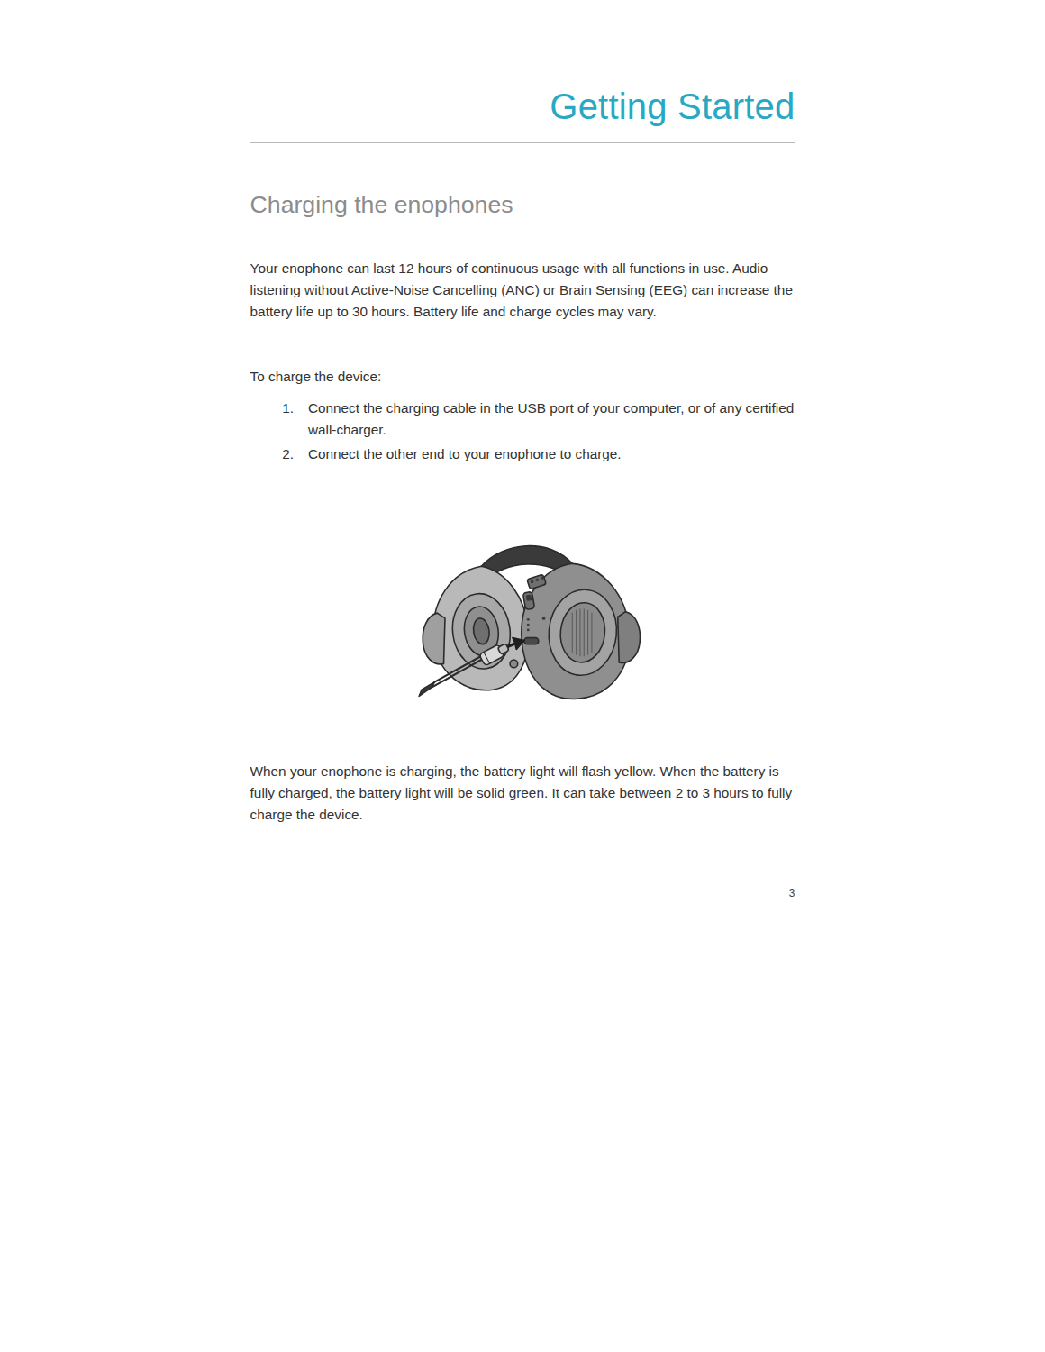Getting Started
Charging the enophones
Your enophone can last 12 hours of continuous usage with all functions in use. Audio listening without Active-Noise Cancelling (ANC) or Brain Sensing (EEG) can increase the battery life up to 30 hours. Battery life and charge cycles may vary.
To charge the device:
Connect the charging cable in the USB port of your computer, or of any certified wall-charger.
Connect the other end to your enophone to charge.
When your enophone is charging, the battery light will flash yellow. When the battery is fully charged, the battery light will be solid green. It can take between 2 to 3 hours to fully charge the device.
3